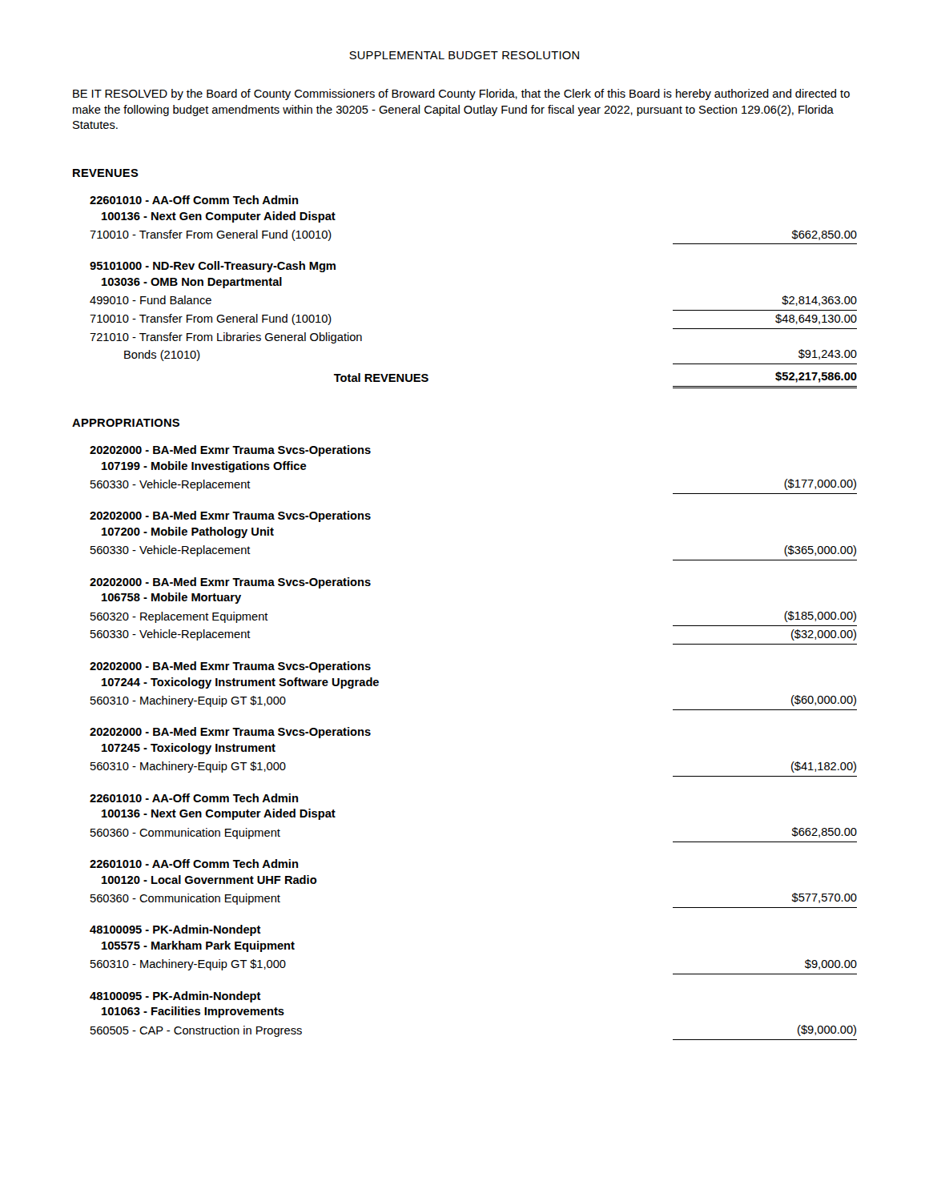SUPPLEMENTAL BUDGET RESOLUTION
BE IT RESOLVED by the Board of County Commissioners of Broward County Florida, that the Clerk of this Board is hereby authorized and directed to make the following budget amendments within the 30205 - General Capital Outlay Fund for fiscal year 2022, pursuant to Section 129.06(2), Florida Statutes.
REVENUES
22601010 - AA-Off Comm Tech Admin
100136 - Next Gen Computer Aided Dispat
| 710010 - Transfer From General Fund (10010) | $662,850.00 |
95101000 - ND-Rev Coll-Treasury-Cash Mgm
103036 - OMB Non Departmental
| 499010 - Fund Balance | $2,814,363.00 |
| 710010 - Transfer From General Fund (10010) | $48,649,130.00 |
| 721010 - Transfer From Libraries General Obligation | |
| Bonds (21010) | $91,243.00 |
| Total REVENUES | $52,217,586.00 |
APPROPRIATIONS
20202000 - BA-Med Exmr Trauma Svcs-Operations
107199 - Mobile Investigations Office
| 560330 - Vehicle-Replacement | ($177,000.00) |
20202000 - BA-Med Exmr Trauma Svcs-Operations
107200 - Mobile Pathology Unit
| 560330 - Vehicle-Replacement | ($365,000.00) |
20202000 - BA-Med Exmr Trauma Svcs-Operations
106758 - Mobile Mortuary
| 560320 - Replacement Equipment | ($185,000.00) |
| 560330 - Vehicle-Replacement | ($32,000.00) |
20202000 - BA-Med Exmr Trauma Svcs-Operations
107244 - Toxicology Instrument Software Upgrade
| 560310 - Machinery-Equip GT $1,000 | ($60,000.00) |
20202000 - BA-Med Exmr Trauma Svcs-Operations
107245 - Toxicology Instrument
| 560310 - Machinery-Equip GT $1,000 | ($41,182.00) |
22601010 - AA-Off Comm Tech Admin
100136 - Next Gen Computer Aided Dispat
| 560360 - Communication Equipment | $662,850.00 |
22601010 - AA-Off Comm Tech Admin
100120 - Local Government UHF Radio
| 560360 - Communication Equipment | $577,570.00 |
48100095 - PK-Admin-Nondept
105575 - Markham Park Equipment
| 560310 - Machinery-Equip GT $1,000 | $9,000.00 |
48100095 - PK-Admin-Nondept
101063 - Facilities Improvements
| 560505 - CAP - Construction in Progress | ($9,000.00) |